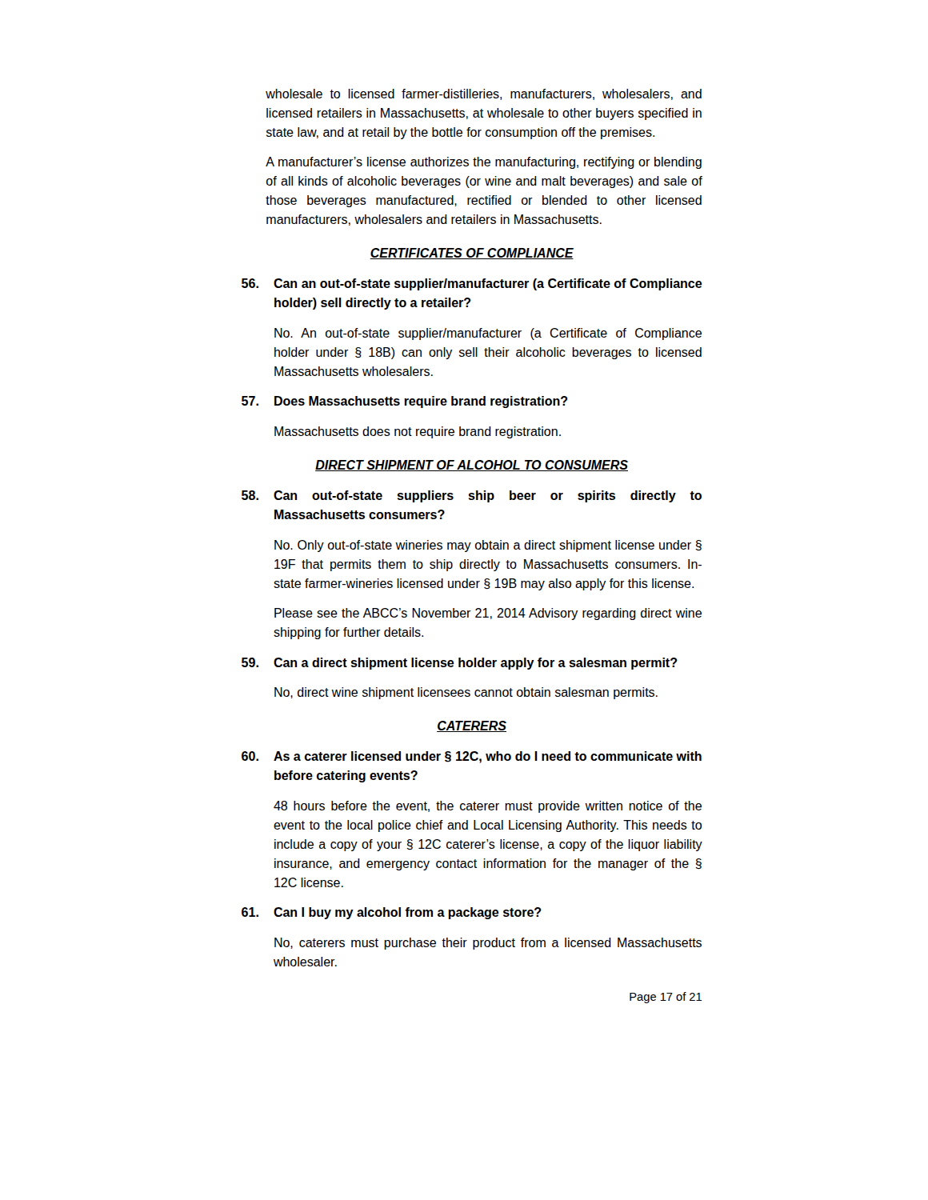wholesale to licensed farmer-distilleries, manufacturers, wholesalers, and licensed retailers in Massachusetts, at wholesale to other buyers specified in state law, and at retail by the bottle for consumption off the premises.
A manufacturer’s license authorizes the manufacturing, rectifying or blending of all kinds of alcoholic beverages (or wine and malt beverages) and sale of those beverages manufactured, rectified or blended to other licensed manufacturers, wholesalers and retailers in Massachusetts.
CERTIFICATES OF COMPLIANCE
56.
Can an out-of-state supplier/manufacturer (a Certificate of Compliance holder) sell directly to a retailer?
No. An out-of-state supplier/manufacturer (a Certificate of Compliance holder under § 18B) can only sell their alcoholic beverages to licensed Massachusetts wholesalers.
57.
Does Massachusetts require brand registration?
Massachusetts does not require brand registration.
DIRECT SHIPMENT OF ALCOHOL TO CONSUMERS
58.
Can out-of-state suppliers ship beer or spirits directly to Massachusetts consumers?
No. Only out-of-state wineries may obtain a direct shipment license under § 19F that permits them to ship directly to Massachusetts consumers. In-state farmer-wineries licensed under § 19B may also apply for this license.
Please see the ABCC’s November 21, 2014 Advisory regarding direct wine shipping for further details.
59.
Can a direct shipment license holder apply for a salesman permit?
No, direct wine shipment licensees cannot obtain salesman permits.
CATERERS
60.
As a caterer licensed under § 12C, who do I need to communicate with before catering events?
48 hours before the event, the caterer must provide written notice of the event to the local police chief and Local Licensing Authority. This needs to include a copy of your § 12C caterer’s license, a copy of the liquor liability insurance, and emergency contact information for the manager of the § 12C license.
61.
Can I buy my alcohol from a package store?
No, caterers must purchase their product from a licensed Massachusetts wholesaler.
Page 17 of 21